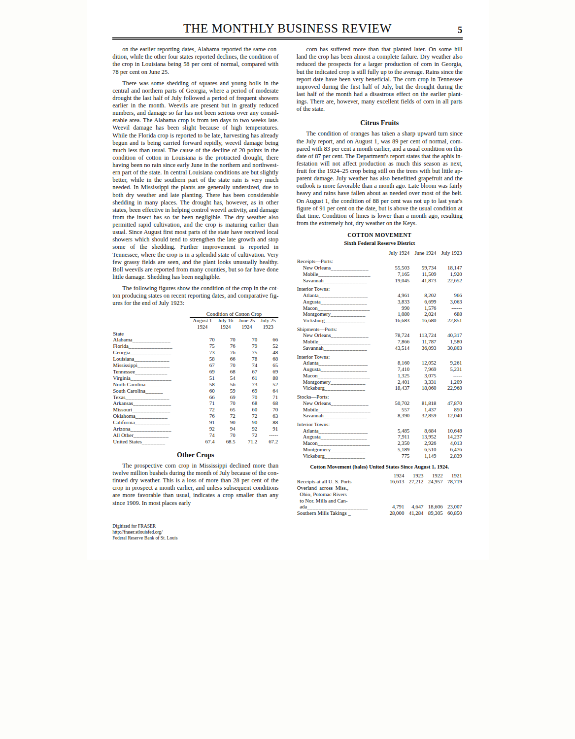THE MONTHLY BUSINESS REVIEW
5
on the earlier reporting dates, Alabama reported the same condition, while the other four states reported declines, the condition of the crop in Louisiana being 58 per cent of normal, compared with 78 per cent on June 25.
There was some shedding of squares and young bolls in the central and northern parts of Georgia, where a period of moderate drought the last half of July followed a period of frequent showers earlier in the month. Weevils are present but in greatly reduced numbers, and damage so far has not been serious over any considerable area. The Alabama crop is from ten days to two weeks late. Weevil damage has been slight because of high temperatures. While the Florida crop is reported to be late, harvesting has already begun and is being carried forward repidly, weevil damage being much less than usual. The cause of the decline of 20 points in the condition of cotton in Louisiana is the protracted drought, there having been no rain since early June in the northern and northwestern part of the state. In central Louisiana conditions are but slightly better, while in the southern part of the state rain is very much needed. In Mississippi the plants are generally undersized, due to both dry weather and late planting. There has been considerable shedding in many places. The drought has, however, as in other states, been effective in helping control weevil activity, and damage from the insect has so far been negligible. The dry weather also permitted rapid cultivation, and the crop is maturing earlier than usual. Since August first most parts of the state have received local showers which should tend to strengthen the late growth and stop some of the shedding. Further improvement is reported in Tennessee, where the crop is in a splendid state of cultivation. Very few grassy fields are seen, and the plant looks unusually healthy. Boll weevils are reported from many counties, but so far have done little damage. Shedding has been negligible.
The following figures show the condition of the crop in the cotton producing states on recent reporting dates, and comparative figures for the end of July 1923:
| | Condition of Cotton Crop |
| | August 1 1924 | July 16 1924 | June 25 1924 | July 25 1923 |
| State | | | | |
| Alabama _____________ | 70 | 70 | 70 | 66 |
| Florida _______________ | 75 | 76 | 79 | 52 |
| Georgia ______________ | 73 | 76 | 75 | 48 |
| Louisiana ____________ | 58 | 66 | 78 | 68 |
| Mississippi ___________ | 67 | 70 | 74 | 65 |
| Tennessee ___________ | 69 | 68 | 67 | 69 |
| Virginia ______________ | 51 | 54 | 61 | 88 |
| North Carolina ______ | 58 | 56 | 73 | 52 |
| South Carolina ______ | 60 | 59 | 69 | 64 |
| Texas _______________ | 66 | 69 | 70 | 71 |
| Arkansas _____________ | 71 | 70 | 68 | 68 |
| Missouri _____________ | 72 | 65 | 60 | 70 |
| Oklahoma ___________ | 76 | 72 | 72 | 63 |
| California ____________ | 91 | 90 | 90 | 88 |
| Arizona ______________ | 92 | 94 | 92 | 91 |
| All Other ____________ | 74 | 70 | 72 | ----- |
| United States ________ | 67.4 | 68.5 | 71.2 | 67.2 |
Other Crops
The prospective corn crop in Mississippi declined more than twelve million bushels during the month of July because of the continued dry weather. This is a loss of more than 28 per cent of the crop in prospect a month earlier, and unless subsequent conditions are more favorable than usual, indicates a crop smaller than any since 1909. In most places early
corn has suffered more than that planted later. On some hill land the crop has been almost a complete failure. Dry weather also reduced the prospects for a larger production of corn in Georgia, but the indicated crop is still fully up to the average. Rains since the report date have been very beneficial. The corn crop in Tennessee improved during the first half of July, but the drought during the last half of the month had a disastrous effect on the earlier plantings. There are, however, many excellent fields of corn in all parts of the state.
Citrus Fruits
The condition of oranges has taken a sharp upward turn since the July report, and on August 1, was 89 per cent of normal, compared with 83 per cent a month earlier, and a usual condition on this date of 87 per cent. The Department's report states that the aphis infestation will not affect production as much this season as next, fruit for the 1924–25 crop being still on the trees with but little apparent damage. July weather has also benefitted grapefruit and the outlook is more favorable than a month ago. Late bloom was fairly heavy and rains have fallen about as needed over most of the belt. On August 1, the condition of 88 per cent was not up to last year's figure of 91 per cent on the date, but is above the usual condition at that time. Condition of limes is lower than a month ago, resulting from the extremely hot, dry weather on the Keys.
COTTON MOVEMENT
Sixth Federal Reserve District
| | July 1924 | June 1924 | July 1923 |
| --- | --- | --- | --- |
| Receipts—Ports: |
| New Orleans _____________ | 55,503 | 59,734 | 18,147 |
| Mobile __________________ | 7,165 | 11,509 | 1,920 |
| Savannah _______________ | 19,045 | 41,873 | 22,652 |
| Interior Towns: |
| Atlanta _________________ | 4,961 | 8,202 | 966 |
| Augusta ________________ | 3,833 | 6,699 | 3,063 |
| Macon __________________ | 990 | 1,576 | ------ |
| Montgomery ____________ | 1,080 | 2,024 | 688 |
| Vicksburg ______________ | 16,683 | 16,680 | 22,851 |
| Shipments—Ports: |
| New Orleans _____________ | 78,724 | 113,724 | 40,317 |
| Mobile __________________ | 7,866 | 11,787 | 1,580 |
| Savannah _______________ | 43,514 | 36,093 | 30,803 |
| Interior Towns: |
| Atlanta _________________ | 8,160 | 12,052 | 9,261 |
| Augusta ________________ | 7,410 | 7,969 | 5,231 |
| Macon __________________ | 1,325 | 3,075 | ----- |
| Montgomery ____________ | 2,401 | 3,331 | 1,209 |
| Vicksburg ______________ | 18,437 | 18,060 | 22,968 |
| Stocks—Ports: |
| New Orleans _____________ | 50,702 | 81,818 | 47,870 |
| Mobile __________________ | 557 | 1,437 | 850 |
| Savannah _______________ | 8,390 | 32,859 | 12,040 |
| Interior Towns: |
| Atlanta _________________ | 5,485 | 8,684 | 10,648 |
| Augusta ________________ | 7,911 | 13,952 | 14,237 |
| Macon __________________ | 2,350 | 2,926 | 4,013 |
| Montgomery ____________ | 5,189 | 6,510 | 6,476 |
| Vicksburg ______________ | 775 | 1,149 | 2,839 |
Cotton Movement (bales) United States Since August 1, 1924.
| | 1924 | 1923 | 1922 | 1921 |
| --- | --- | --- | --- | --- |
| Receipts at all U. S. Ports | 16,613 | 27,212 | 24,957 | 78,719 |
| Overland across Miss., | | | | |
| Ohio, Potomac Rivers | | | | |
| to Nor. Mills and Can- | | | | |
| ada _____________________ | 4,791 | 4,647 | 18,606 | 23,007 |
| Southern Mills Takings _ | 28,000 | 41,284 | 89,305 | 60,850 |
Digitized for FRASER
http://fraser.stlouisfed.org/
Federal Reserve Bank of St. Louis